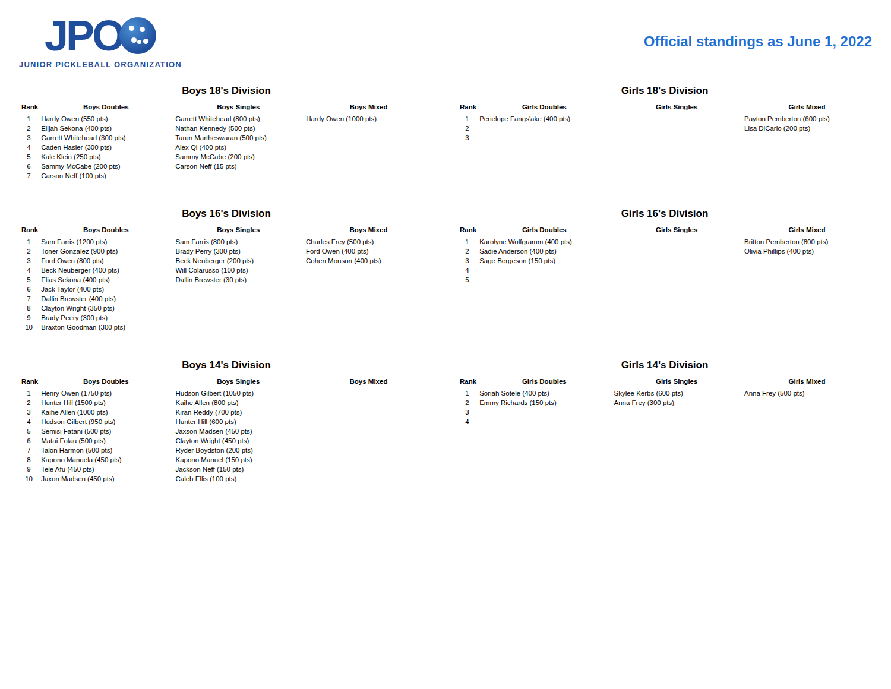JPO
JUNIOR PICKLEBALL ORGANIZATION
Official standings as June 1, 2022
Boys 18's Division
| Rank | Boys Doubles | Boys Singles | Boys Mixed |
| --- | --- | --- | --- |
| 1 | Hardy Owen (550 pts) | Garrett Whitehead (800 pts) | Hardy Owen (1000 pts) |
| 2 | Elijah Sekona (400 pts) | Nathan Kennedy (500 pts) | |
| 3 | Garrett Whitehead (300 pts) | Tarun Martheswaran (500 pts) | |
| 4 | Caden Hasler (300 pts) | Alex Qi (400 pts) | |
| 5 | Kale Klein (250 pts) | Sammy McCabe (200 pts) | |
| 6 | Sammy McCabe (200 pts) | Carson Neff (15 pts) | |
| 7 | Carson Neff (100 pts) | | |
Girls 18's Division
| Rank | Girls Doubles | Girls Singles | Girls Mixed |
| --- | --- | --- | --- |
| 1 | Penelope Fangs'ake (400 pts) | | Payton Pemberton (600 pts) |
| 2 | | | Lisa DiCarlo (200 pts) |
| 3 | | | |
Boys 16's Division
| Rank | Boys Doubles | Boys Singles | Boys Mixed |
| --- | --- | --- | --- |
| 1 | Sam Farris (1200 pts) | Sam Farris (800 pts) | Charles Frey (500 pts) |
| 2 | Toner Gonzalez (900 pts) | Brady Perry (300 pts) | Ford Owen (400 pts) |
| 3 | Ford Owen (800 pts) | Beck Neuberger (200 pts) | Cohen Monson (400 pts) |
| 4 | Beck Neuberger (400 pts) | Will Colarusso (100 pts) | |
| 5 | Elias Sekona (400 pts) | Dallin Brewster (30 pts) | |
| 6 | Jack Taylor (400 pts) | | |
| 7 | Dallin Brewster (400 pts) | | |
| 8 | Clayton Wright (350 pts) | | |
| 9 | Brady Peery (300 pts) | | |
| 10 | Braxton Goodman (300 pts) | | |
Girls 16's Division
| Rank | Girls Doubles | Girls Singles | Girls Mixed |
| --- | --- | --- | --- |
| 1 | Karolyne Wolfgramm (400 pts) | | Britton Pemberton (800 pts) |
| 2 | Sadie Anderson (400 pts) | | Olivia Phillips (400 pts) |
| 3 | Sage Bergeson (150 pts) | | |
| 4 | | | |
| 5 | | | |
Boys 14's Division
| Rank | Boys Doubles | Boys Singles | Boys Mixed |
| --- | --- | --- | --- |
| 1 | Henry Owen (1750 pts) | Hudson Gilbert (1050 pts) | |
| 2 | Hunter Hill (1500 pts) | Kaihe Allen (800 pts) | |
| 3 | Kaihe Allen (1000 pts) | Kiran Reddy (700 pts) | |
| 4 | Hudson Gilbert (950 pts) | Hunter Hill (600 pts) | |
| 5 | Semisi Fatani (500 pts) | Jaxson Madsen (450 pts) | |
| 6 | Matai Folau (500 pts) | Clayton Wright (450 pts) | |
| 7 | Talon Harmon (500 pts) | Ryder Boydston (200 pts) | |
| 8 | Kapono Manuela (450 pts) | Kapono Manuel (150 pts) | |
| 9 | Tele Afu (450 pts) | Jackson Neff (150 pts) | |
| 10 | Jaxon Madsen (450 pts) | Caleb Ellis (100 pts) | |
Girls 14's Division
| Rank | Girls Doubles | Girls Singles | Girls Mixed |
| --- | --- | --- | --- |
| 1 | Soriah Sotele (400 pts) | Skylee Kerbs (600 pts) | Anna Frey (500 pts) |
| 2 | Emmy Richards (150 pts) | Anna Frey (300 pts) | |
| 3 | | | |
| 4 | | | |